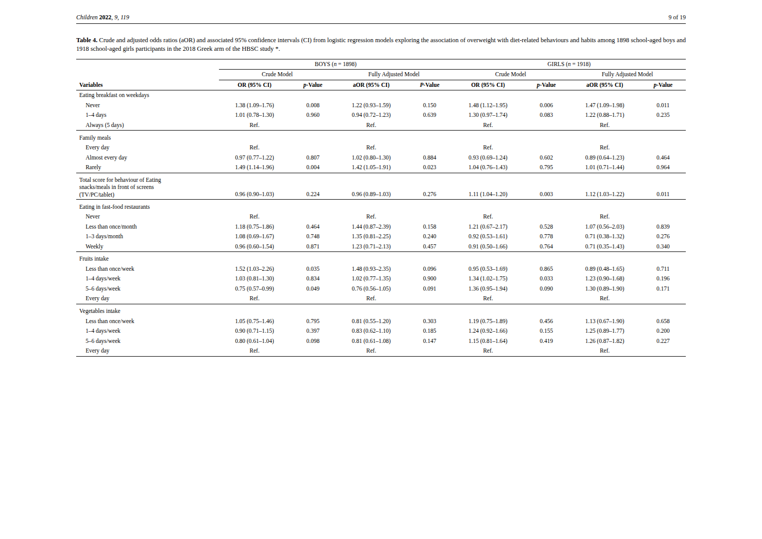Children 2022, 9, 119
9 of 19
Table 4. Crude and adjusted odds ratios (aOR) and associated 95% confidence intervals (CI) from logistic regression models exploring the association of overweight with diet-related behaviours and habits among 1898 school-aged boys and 1918 school-aged girls participants in the 2018 Greek arm of the HBSC study *.
| | BOYS ( n = 1898) | GIRLS ( n = 1918) |
| --- | --- | --- |
| | Crude Model | Fully Adjusted Model | Crude Model | Fully Adjusted Model |
| Variables | OR (95% CI) | p -Value | aOR (95% CI) | P -Value | OR (95% CI) | p -Value | aOR (95% CI) | p -Value |
| Eating breakfast on weekdays | | | | | | | | |
| Never | 1.38 (1.09–1.76) | 0.008 | 1.22 (0.93–1.59) | 0.150 | 1.48 (1.12–1.95) | 0.006 | 1.47 (1.09–1.98) | 0.011 |
| 1–4 days | 1.01 (0.78–1.30) | 0.960 | 0.94 (0.72–1.23) | 0.639 | 1.30 (0.97–1.74) | 0.083 | 1.22 (0.88–1.71) | 0.235 |
| Always (5 days) | Ref. | | Ref. | | Ref. | | Ref. | |
| Family meals | | | | | | | | |
| Every day | Ref. | | Ref. | | Ref. | | Ref. | |
| Almost every day | 0.97 (0.77–1.22) | 0.807 | 1.02 (0.80–1.30) | 0.884 | 0.93 (0.69–1.24) | 0.602 | 0.89 (0.64–1.23) | 0.464 |
| Rarely | 1.49 (1.14–1.96) | 0.004 | 1.42 (1.05–1.91) | 0.023 | 1.04 (0.76–1.43) | 0.795 | 1.01 (0.71–1.44) | 0.964 |
| Total score for behaviour of Eating snacks/meals in front of screens (TV/PC/tablet) | 0.96 (0.90–1.03) | 0.224 | 0.96 (0.89–1.03) | 0.276 | 1.11 (1.04–1.20) | 0.003 | 1.12 (1.03–1.22) | 0.011 |
| Eating in fast-food restaurants | | | | | | | | |
| Never | Ref. | | Ref. | | Ref. | | Ref. | |
| Less than once/month | 1.18 (0.75–1.86) | 0.464 | 1.44 (0.87–2.39) | 0.158 | 1.21 (0.67–2.17) | 0.528 | 1.07 (0.56–2.03) | 0.839 |
| 1–3 days/month | 1.08 (0.69–1.67) | 0.748 | 1.35 (0.81–2.25) | 0.240 | 0.92 (0.53–1.61) | 0.778 | 0.71 (0.38–1.32) | 0.276 |
| Weekly | 0.96 (0.60–1.54) | 0.871 | 1.23 (0.71–2.13) | 0.457 | 0.91 (0.50–1.66) | 0.764 | 0.71 (0.35–1.43) | 0.340 |
| Fruits intake | | | | | | | | |
| Less than once/week | 1.52 (1.03–2.26) | 0.035 | 1.48 (0.93–2.35) | 0.096 | 0.95 (0.53–1.69) | 0.865 | 0.89 (0.48–1.65) | 0.711 |
| 1–4 days/week | 1.03 (0.81–1.30) | 0.834 | 1.02 (0.77–1.35) | 0.900 | 1.34 (1.02–1.75) | 0.033 | 1.23 (0.90–1.68) | 0.196 |
| 5–6 days/week | 0.75 (0.57–0.99) | 0.049 | 0.76 (0.56–1.05) | 0.091 | 1.36 (0.95–1.94) | 0.090 | 1.30 (0.89–1.90) | 0.171 |
| Every day | Ref. | | Ref. | | Ref. | | Ref. | |
| Vegetables intake | | | | | | | | |
| Less than once/week | 1.05 (0.75–1.46) | 0.795 | 0.81 (0.55–1.20) | 0.303 | 1.19 (0.75–1.89) | 0.456 | 1.13 (0.67–1.90) | 0.658 |
| 1–4 days/week | 0.90 (0.71–1.15) | 0.397 | 0.83 (0.62–1.10) | 0.185 | 1.24 (0.92–1.66) | 0.155 | 1.25 (0.89–1.77) | 0.200 |
| 5–6 days/week | 0.80 (0.61–1.04) | 0.098 | 0.81 (0.61–1.08) | 0.147 | 1.15 (0.81–1.64) | 0.419 | 1.26 (0.87–1.82) | 0.227 |
| Every day | Ref. | | Ref. | | Ref. | | Ref. | |